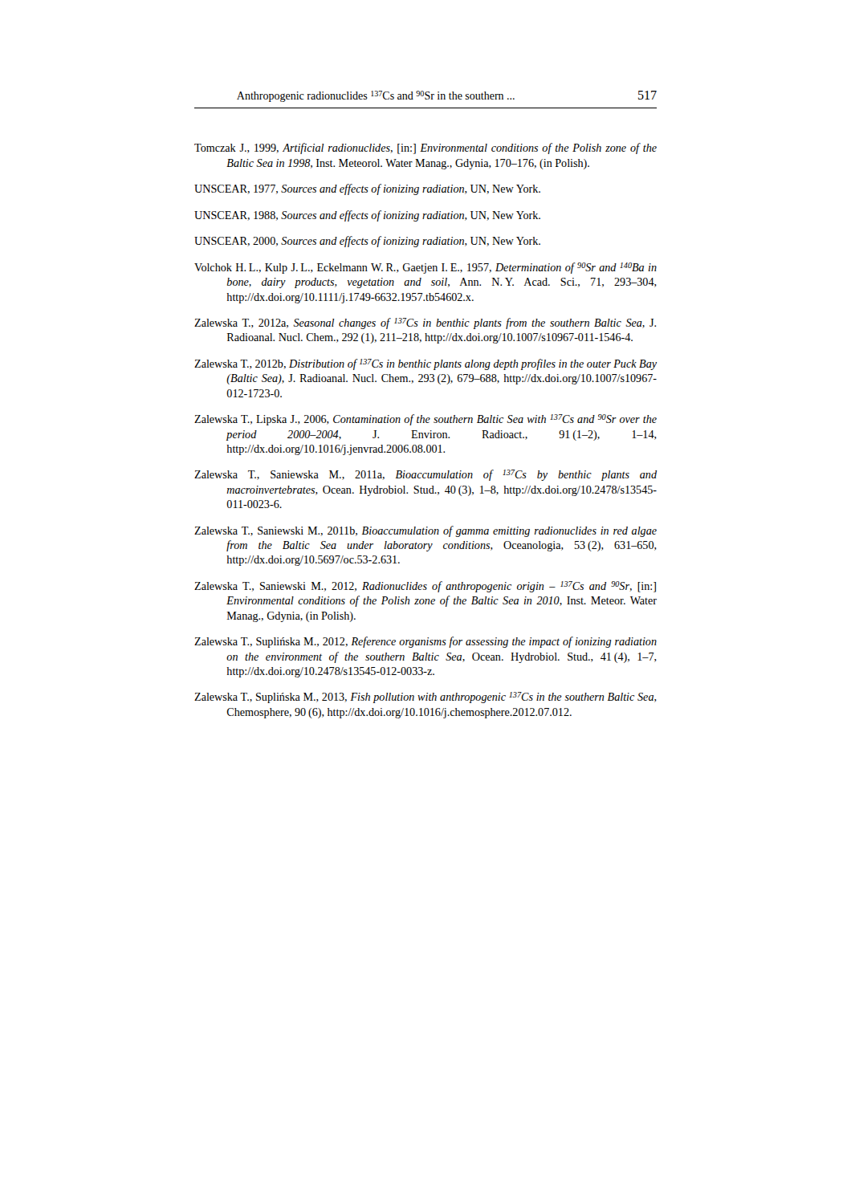Anthropogenic radionuclides 137Cs and 90Sr in the southern ... 517
Tomczak J., 1999, Artificial radionuclides, [in:] Environmental conditions of the Polish zone of the Baltic Sea in 1998, Inst. Meteorol. Water Manag., Gdynia, 170–176, (in Polish).
UNSCEAR, 1977, Sources and effects of ionizing radiation, UN, New York.
UNSCEAR, 1988, Sources and effects of ionizing radiation, UN, New York.
UNSCEAR, 2000, Sources and effects of ionizing radiation, UN, New York.
Volchok H. L., Kulp J. L., Eckelmann W. R., Gaetjen I. E., 1957, Determination of 90Sr and 140Ba in bone, dairy products, vegetation and soil, Ann. N. Y. Acad. Sci., 71, 293–304, http://dx.doi.org/10.1111/j.1749-6632.1957.tb54602.x.
Zalewska T., 2012a, Seasonal changes of 137Cs in benthic plants from the southern Baltic Sea, J. Radioanal. Nucl. Chem., 292 (1), 211–218, http://dx.doi.org/10.1007/s10967-011-1546-4.
Zalewska T., 2012b, Distribution of 137Cs in benthic plants along depth profiles in the outer Puck Bay (Baltic Sea), J. Radioanal. Nucl. Chem., 293 (2), 679–688, http://dx.doi.org/10.1007/s10967-012-1723-0.
Zalewska T., Lipska J., 2006, Contamination of the southern Baltic Sea with 137Cs and 90Sr over the period 2000–2004, J. Environ. Radioact., 91 (1–2), 1–14, http://dx.doi.org/10.1016/j.jenvrad.2006.08.001.
Zalewska T., Saniewska M., 2011a, Bioaccumulation of 137Cs by benthic plants and macroinvertebrates, Ocean. Hydrobiol. Stud., 40 (3), 1–8, http://dx.doi.org/10.2478/s13545-011-0023-6.
Zalewska T., Saniewski M., 2011b, Bioaccumulation of gamma emitting radionuclides in red algae from the Baltic Sea under laboratory conditions, Oceanologia, 53 (2), 631–650, http://dx.doi.org/10.5697/oc.53-2.631.
Zalewska T., Saniewski M., 2012, Radionuclides of anthropogenic origin – 137Cs and 90Sr, [in:] Environmental conditions of the Polish zone of the Baltic Sea in 2010, Inst. Meteor. Water Manag., Gdynia, (in Polish).
Zalewska T., Suplińska M., 2012, Reference organisms for assessing the impact of ionizing radiation on the environment of the southern Baltic Sea, Ocean. Hydrobiol. Stud., 41 (4), 1–7, http://dx.doi.org/10.2478/s13545-012-0033-z.
Zalewska T., Suplińska M., 2013, Fish pollution with anthropogenic 137Cs in the southern Baltic Sea, Chemosphere, 90 (6), http://dx.doi.org/10.1016/j.chemosphere.2012.07.012.